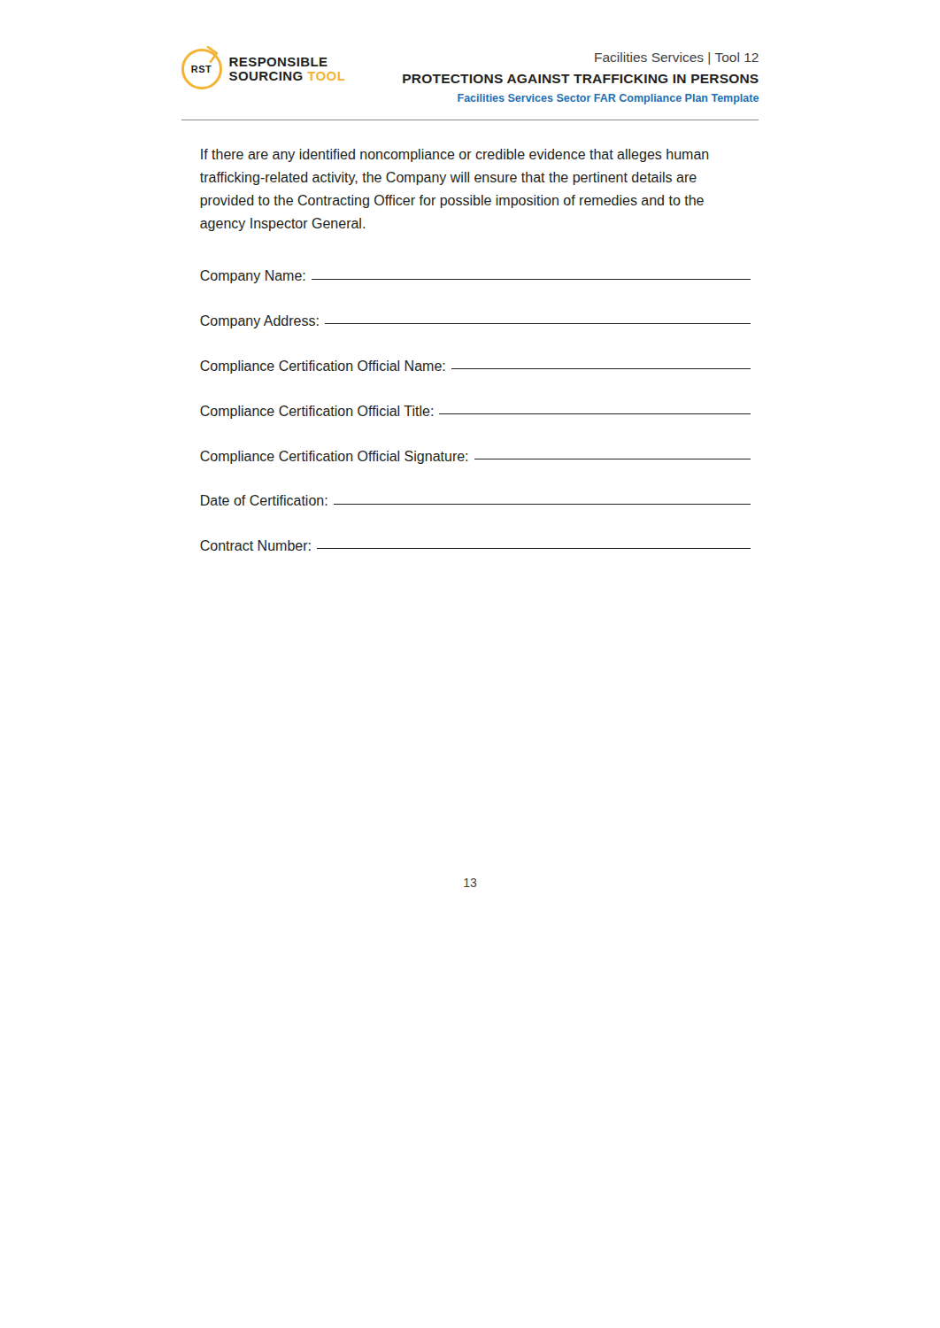RST
RESPONSIBLE SOURCING TOOL
Facilities Services | Tool 12
Protections Against Trafficking in Persons
Facilities Services Sector FAR Compliance Plan Template
If there are any identified noncompliance or credible evidence that alleges human trafficking-related activity, the Company will ensure that the pertinent details are provided to the Contracting Officer for possible imposition of remedies and to the agency Inspector General.
Company Name:
Company Address:
Compliance Certification Official Name:
Compliance Certification Official Title:
Compliance Certification Official Signature:
Date of Certification:
Contract Number:
13